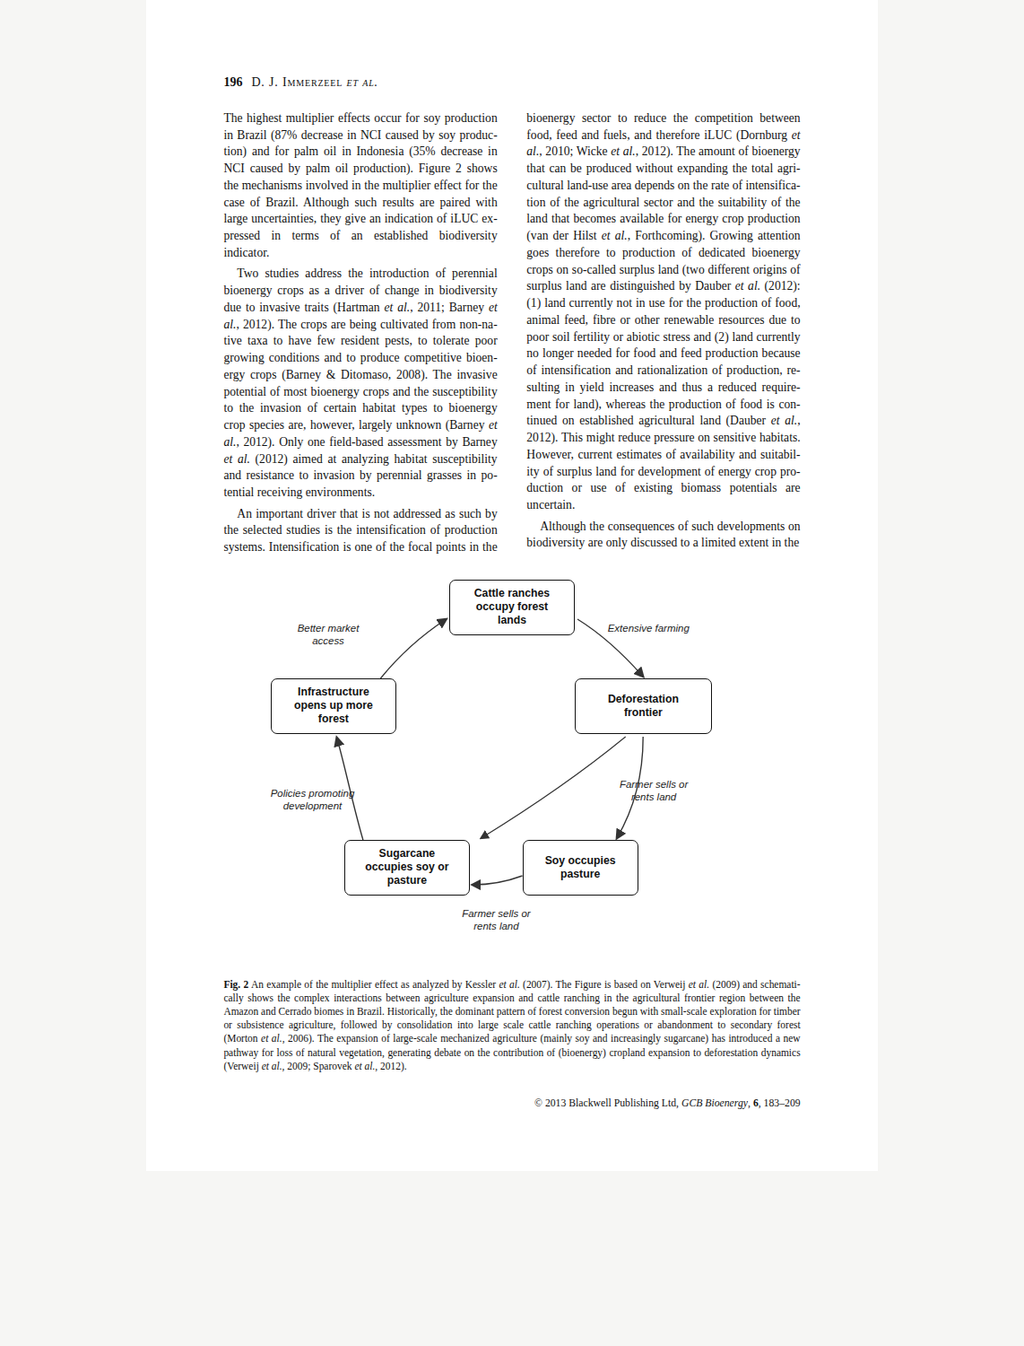196 D. J. Immerzeel et al.
The highest multiplier effects occur for soy production in Brazil (87% decrease in NCI caused by soy production) and for palm oil in Indonesia (35% decrease in NCI caused by palm oil production). Figure 2 shows the mechanisms involved in the multiplier effect for the case of Brazil. Although such results are paired with large uncertainties, they give an indication of iLUC expressed in terms of an established biodiversity indicator.
Two studies address the introduction of perennial bioenergy crops as a driver of change in biodiversity due to invasive traits (Hartman et al., 2011; Barney et al., 2012). The crops are being cultivated from non-native taxa to have few resident pests, to tolerate poor growing conditions and to produce competitive bioenergy crops (Barney & Ditomaso, 2008). The invasive potential of most bioenergy crops and the susceptibility to the invasion of certain habitat types to bioenergy crop species are, however, largely unknown (Barney et al., 2012). Only one field-based assessment by Barney et al. (2012) aimed at analyzing habitat susceptibility and resistance to invasion by perennial grasses in potential receiving environments.
An important driver that is not addressed as such by the selected studies is the intensification of production systems. Intensification is one of the focal points in the bioenergy sector to reduce the competition between food, feed and fuels, and therefore iLUC (Dornburg et al., 2010; Wicke et al., 2012). The amount of bioenergy that can be produced without expanding the total agricultural land-use area depends on the rate of intensification of the agricultural sector and the suitability of the land that becomes available for energy crop production (van der Hilst et al., Forthcoming). Growing attention goes therefore to production of dedicated bioenergy crops on so-called surplus land (two different origins of surplus land are distinguished by Dauber et al. (2012): (1) land currently not in use for the production of food, animal feed, fibre or other renewable resources due to poor soil fertility or abiotic stress and (2) land currently no longer needed for food and feed production because of intensification and rationalization of production, resulting in yield increases and thus a reduced requirement for land), whereas the production of food is continued on established agricultural land (Dauber et al., 2012). This might reduce pressure on sensitive habitats. However, current estimates of availability and suitability of surplus land for development of energy crop production or use of existing biomass potentials are uncertain.
Although the consequences of such developments on biodiversity are only discussed to a limited extent in the
Cattle ranches
occupy forest
lands
Infrastructure
opens up more
forest
Deforestation
frontier
Sugarcane
occupies soy or
pasture
Soy occupies
pasture
Better market
access
Extensive farming
Policies promoting
development
Farmer sells or
rents land
Farmer sells or
rents land
Fig. 2 An example of the multiplier effect as analyzed by Kessler et al. (2007). The Figure is based on Verweij et al. (2009) and schematically shows the complex interactions between agriculture expansion and cattle ranching in the agricultural frontier region between the Amazon and Cerrado biomes in Brazil. Historically, the dominant pattern of forest conversion begun with small-scale exploration for timber or subsistence agriculture, followed by consolidation into large scale cattle ranching operations or abandonment to secondary forest (Morton et al., 2006). The expansion of large-scale mechanized agriculture (mainly soy and increasingly sugarcane) has introduced a new pathway for loss of natural vegetation, generating debate on the contribution of (bioenergy) cropland expansion to deforestation dynamics (Verweij et al., 2009; Sparovek et al., 2012).
© 2013 Blackwell Publishing Ltd, GCB Bioenergy, 6, 183–209